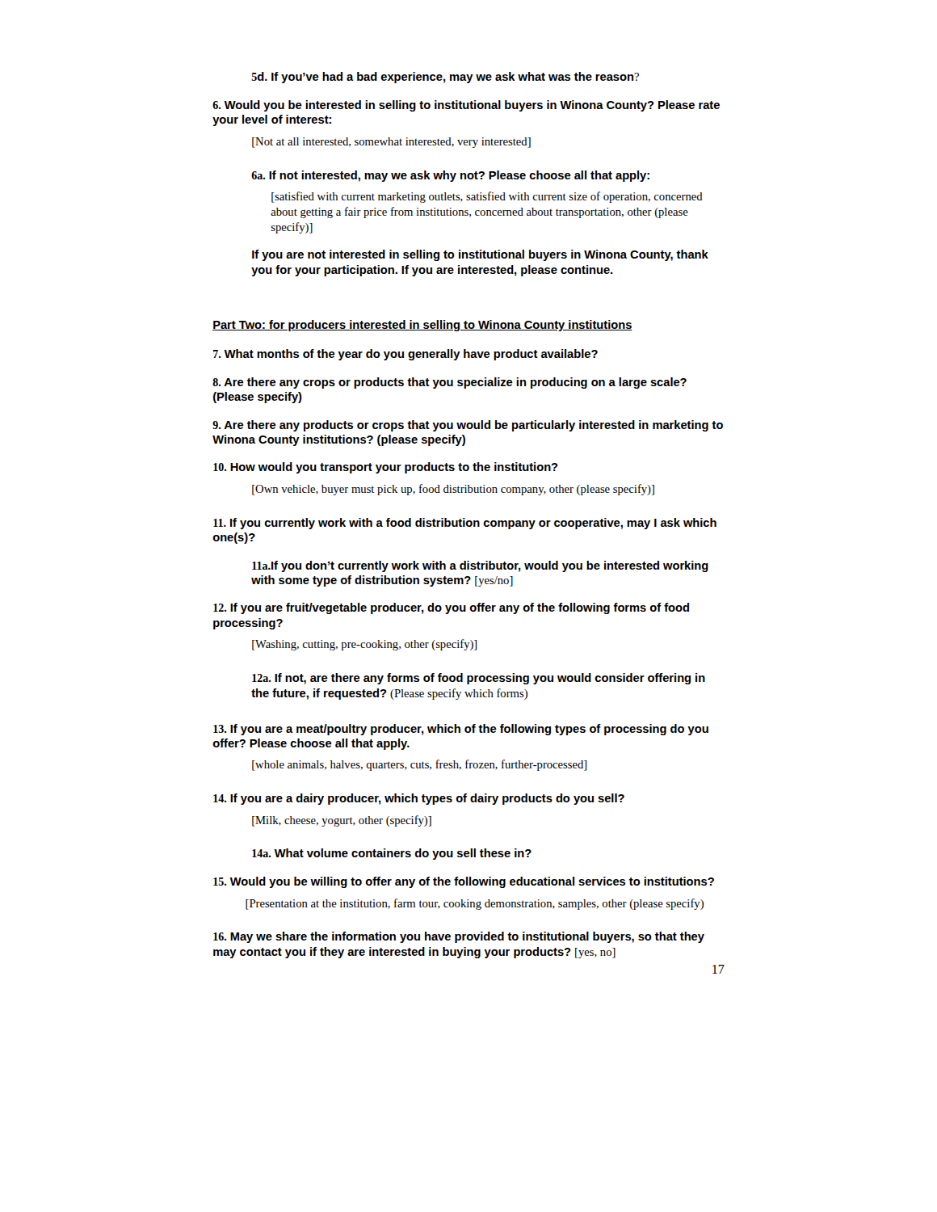5d. If you’ve had a bad experience, may we ask what was the reason?
6. Would you be interested in selling to institutional buyers in Winona County? Please rate your level of interest:
[Not at all interested, somewhat interested, very interested]
6a. If not interested, may we ask why not? Please choose all that apply:
[satisfied with current marketing outlets, satisfied with current size of operation, concerned about getting a fair price from institutions, concerned about transportation, other (please specify)]
If you are not interested in selling to institutional buyers in Winona County, thank you for your participation. If you are interested, please continue.
Part Two: for producers interested in selling to Winona County institutions
7. What months of the year do you generally have product available?
8. Are there any crops or products that you specialize in producing on a large scale? (Please specify)
9. Are there any products or crops that you would be particularly interested in marketing to Winona County institutions? (please specify)
10. How would you transport your products to the institution?
[Own vehicle, buyer must pick up, food distribution company, other (please specify)]
11. If you currently work with a food distribution company or cooperative, may I ask which one(s)?
11a. If you don’t currently work with a distributor, would you be interested working with some type of distribution system? [yes/no]
12. If you are fruit/vegetable producer, do you offer any of the following forms of food processing?
[Washing, cutting, pre-cooking, other (specify)]
12a. If not, are there any forms of food processing you would consider offering in the future, if requested? (Please specify which forms)
13. If you are a meat/poultry producer, which of the following types of processing do you offer? Please choose all that apply.
[whole animals, halves, quarters, cuts, fresh, frozen, further-processed]
14. If you are a dairy producer, which types of dairy products do you sell?
[Milk, cheese, yogurt, other (specify)]
14a. What volume containers do you sell these in?
15. Would you be willing to offer any of the following educational services to institutions?
[Presentation at the institution, farm tour, cooking demonstration, samples, other (please specify)
16. May we share the information you have provided to institutional buyers, so that they may contact you if they are interested in buying your products? [yes, no]
17